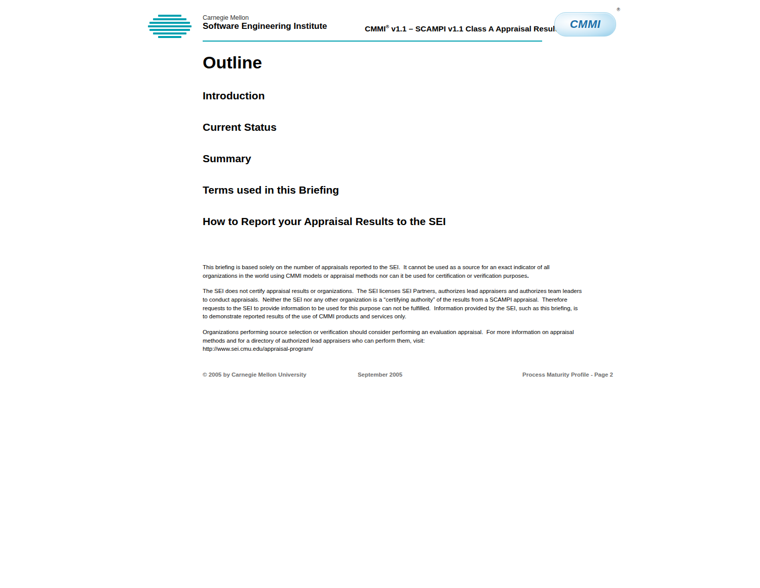Carnegie Mellon
Software Engineering Institute
CMMI® v1.1 – SCAMPI v1.1 Class A Appraisal Results
CMMI
®
Outline
Introduction
Current Status
Summary
Terms used in this Briefing
How to Report your Appraisal Results to the SEI
This briefing is based solely on the number of appraisals reported to the SEI. It cannot be used as a source for an exact indicator of all organizations in the world using CMMI models or appraisal methods nor can it be used for certification or verification purposes.
The SEI does not certify appraisal results or organizations. The SEI licenses SEI Partners, authorizes lead appraisers and authorizes team leaders to conduct appraisals. Neither the SEI nor any other organization is a “certifying authority” of the results from a SCAMPI appraisal. Therefore requests to the SEI to provide information to be used for this purpose can not be fulfilled. Information provided by the SEI, such as this briefing, is to demonstrate reported results of the use of CMMI products and services only.
Organizations performing source selection or verification should consider performing an evaluation appraisal. For more information on appraisal methods and for a directory of authorized lead appraisers who can perform them, visit:
http://www.sei.cmu.edu/appraisal-program/
© 2005 by Carnegie Mellon University September 2005 Process Maturity Profile - Page 2